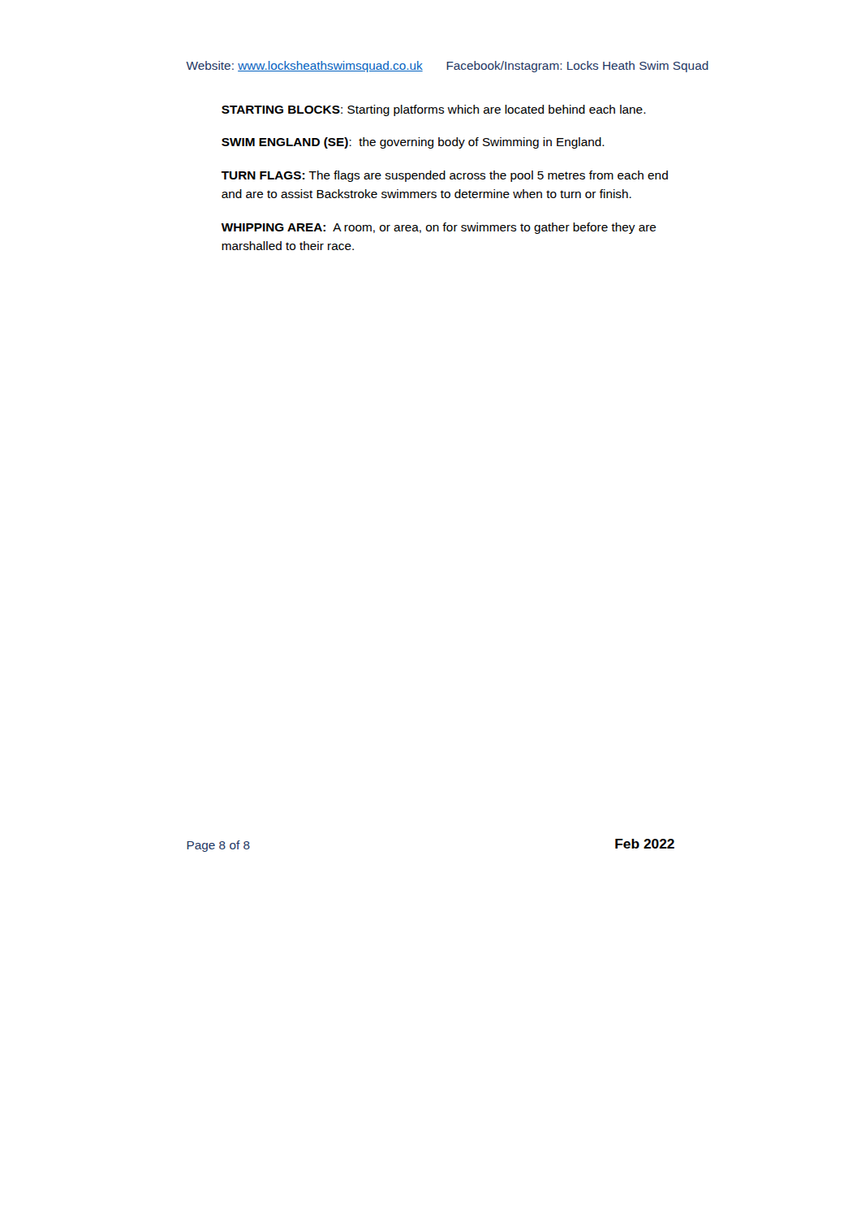Website: www.locksheathswimsquad.co.uk Facebook/Instagram: Locks Heath Swim Squad
STARTING BLOCKS: Starting platforms which are located behind each lane.
SWIM ENGLAND (SE): the governing body of Swimming in England.
TURN FLAGS: The flags are suspended across the pool 5 metres from each end and are to assist Backstroke swimmers to determine when to turn or finish.
WHIPPING AREA: A room, or area, on for swimmers to gather before they are marshalled to their race.
Page 8 of 8 Feb 2022